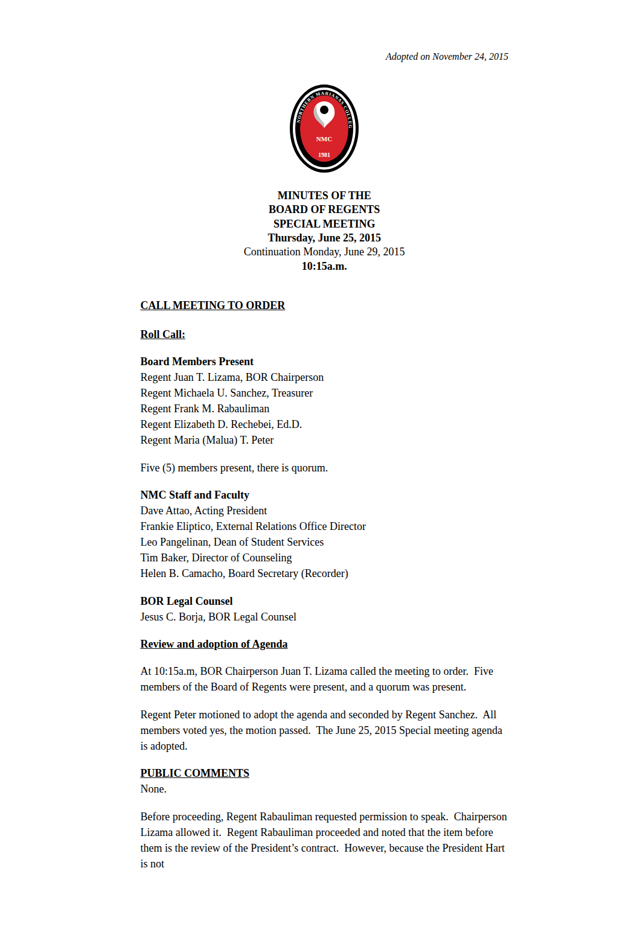Adopted on November 24, 2015
NMC 1981 NORTHERN MARIANAS COLLEGE
MINUTES OF THE
BOARD OF REGENTS
SPECIAL MEETING
Thursday, June 25, 2015
Continuation Monday, June 29, 2015
10:15a.m.
CALL MEETING TO ORDER
Roll Call:
Board Members Present
Regent Juan T. Lizama, BOR Chairperson
Regent Michaela U. Sanchez, Treasurer
Regent Frank M. Rabauliman
Regent Elizabeth D. Rechebei, Ed.D.
Regent Maria (Malua) T. Peter
Five (5) members present, there is quorum.
NMC Staff and Faculty
Dave Attao, Acting President
Frankie Eliptico, External Relations Office Director
Leo Pangelinan, Dean of Student Services
Tim Baker, Director of Counseling
Helen B. Camacho, Board Secretary (Recorder)
BOR Legal Counsel
Jesus C. Borja, BOR Legal Counsel
Review and adoption of Agenda
At 10:15a.m, BOR Chairperson Juan T. Lizama called the meeting to order. Five members of the Board of Regents were present, and a quorum was present.
Regent Peter motioned to adopt the agenda and seconded by Regent Sanchez. All members voted yes, the motion passed. The June 25, 2015 Special meeting agenda is adopted.
PUBLIC COMMENTS
None.
Before proceeding, Regent Rabauliman requested permission to speak. Chairperson Lizama allowed it. Regent Rabauliman proceeded and noted that the item before them is the review of the President’s contract. However, because the President Hart is not